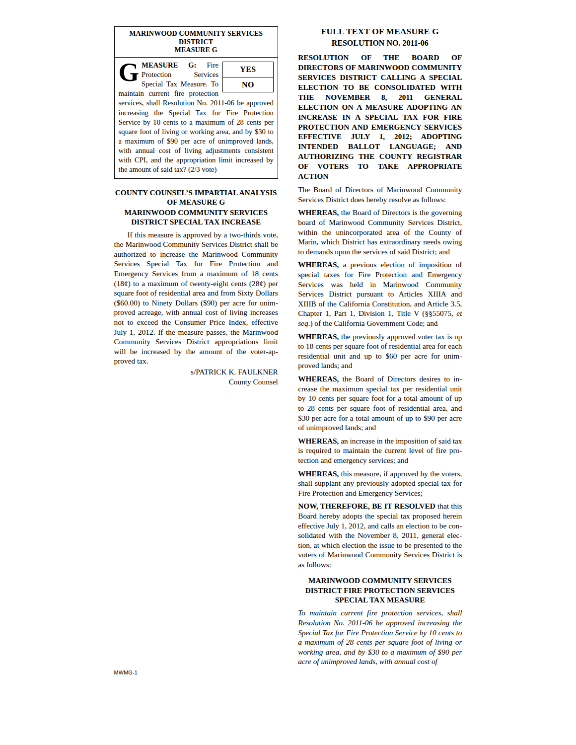MARINWOOD COMMUNITY SERVICES DISTRICT
MEASURE G
YES
NO
GMEASURE G: Fire Protection Services Special Tax Measure. To maintain current fire protection services, shall Resolution No. 2011-06 be approved increasing the Special Tax for Fire Protection Service by 10 cents to a maximum of 28 cents per square foot of living or working area, and by $30 to a maximum of $90 per acre of unimproved lands, with annual cost of living adjustments consistent with CPI, and the appropriation limit increased by the amount of said tax? (2/3 vote)
COUNTY COUNSEL’S IMPARTIAL ANALYSIS
OF MEASURE G MARINWOOD COMMUNITY SERVICES
DISTRICT SPECIAL TAX INCREASE
If this measure is approved by a two-thirds vote, the Marinwood Community Services District shall be authorized to increase the Marinwood Community Services Special Tax for Fire Protection and Emergency Services from a maximum of 18 cents (18¢) to a maximum of twenty-eight cents (28¢) per square foot of residential area and from Sixty Dollars ($60.00) to Ninety Dollars ($90) per acre for unimproved acreage, with annual cost of living increases not to exceed the Consumer Price Index, effective July 1, 2012. If the measure passes, the Marinwood Community Services District appropriations limit will be increased by the amount of the voter-approved tax.
s/PATRICK K. FAULKNER
County Counsel
FULL TEXT OF MEASURE G
RESOLUTION NO. 2011-06
RESOLUTION OF THE BOARD OF DIRECTORS OF MARINWOOD COMMUNITY SERVICES DISTRICT CALLING A SPECIAL ELECTION TO BE CONSOLIDATED WITH THE NOVEMBER 8, 2011 GENERAL ELECTION ON A MEASURE ADOPTING AN INCREASE IN A SPECIAL TAX FOR FIRE PROTECTION AND EMERGENCY SERVICES EFFECTIVE JULY 1, 2012; ADOPTING INTENDED BALLOT LANGUAGE; AND AUTHORIZING THE COUNTY REGISTRAR OF VOTERS TO TAKE APPROPRIATE ACTION
The Board of Directors of Marinwood Community Services District does hereby resolve as follows:
WHEREAS, the Board of Directors is the governing board of Marinwood Community Services District, within the unincorporated area of the County of Marin, which District has extraordinary needs owing to demands upon the services of said District; and
WHEREAS, a previous election of imposition of special taxes for Fire Protection and Emergency Services was held in Marinwood Community Services District pursuant to Articles XIIIA and XIIIB of the California Constitution, and Article 3.5, Chapter 1, Part 1, Division 1, Title V (§§55075, et seq.) of the California Government Code; and
WHEREAS, the previously approved voter tax is up to 18 cents per square foot of residential area for each residential unit and up to $60 per acre for unimproved lands; and
WHEREAS, the Board of Directors desires to increase the maximum special tax per residential unit by 10 cents per square foot for a total amount of up to 28 cents per square foot of residential area, and $30 per acre for a total amount of up to $90 per acre of unimproved lands; and
WHEREAS, an increase in the imposition of said tax is required to maintain the current level of fire protection and emergency services; and
WHEREAS, this measure, if approved by the voters, shall supplant any previously adopted special tax for Fire Protection and Emergency Services;
NOW, THEREFORE, BE IT RESOLVED that this Board hereby adopts the special tax proposed herein effective July 1, 2012, and calls an election to be consolidated with the November 8, 2011, general election, at which election the issue to be presented to the voters of Marinwood Community Services District is as follows:
MARINWOOD COMMUNITY SERVICES
DISTRICT FIRE PROTECTION SERVICES
SPECIAL TAX MEASURE
To maintain current fire protection services, shall Resolution No. 2011-06 be approved increasing the Special Tax for Fire Protection Service by 10 cents to a maximum of 28 cents per square foot of living or working area, and by $30 to a maximum of $90 per acre of unimproved lands, with annual cost of
MWMG-1